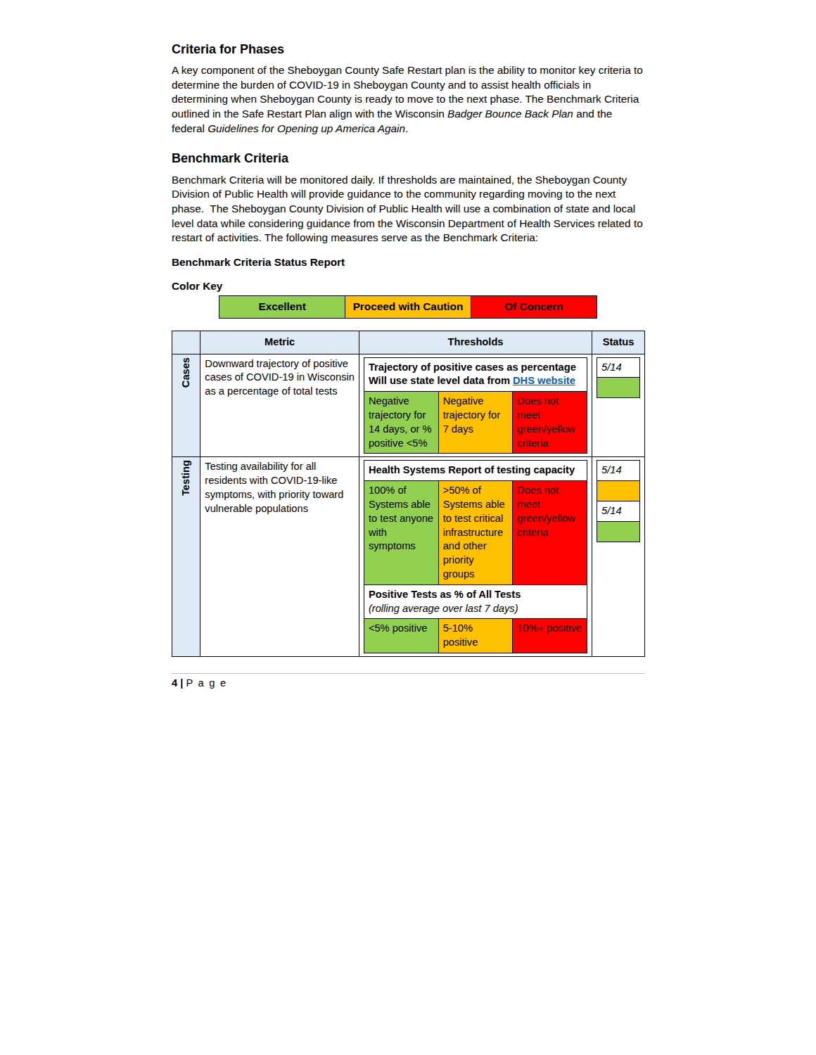Criteria for Phases
A key component of the Sheboygan County Safe Restart plan is the ability to monitor key criteria to determine the burden of COVID-19 in Sheboygan County and to assist health officials in determining when Sheboygan County is ready to move to the next phase. The Benchmark Criteria outlined in the Safe Restart Plan align with the Wisconsin Badger Bounce Back Plan and the federal Guidelines for Opening up America Again.
Benchmark Criteria
Benchmark Criteria will be monitored daily. If thresholds are maintained, the Sheboygan County Division of Public Health will provide guidance to the community regarding moving to the next phase. The Sheboygan County Division of Public Health will use a combination of state and local level data while considering guidance from the Wisconsin Department of Health Services related to restart of activities. The following measures serve as the Benchmark Criteria:
Benchmark Criteria Status Report
Color Key
| Excellent | Proceed with Caution | Of Concern |
| | Metric | Thresholds | Status |
| --- | --- | --- | --- |
| Cases | Downward trajectory of positive cases of COVID-19 in Wisconsin as a percentage of total tests | / Trajectory of positive cases as percentage Will use state level data from DHS website / / Negative trajectory for 14 days, or % positive <5% / Negative trajectory for 7 days / Does not meet green/yellow criteria / | / 5/14 / |
| Testing | Testing availability for all residents with COVID-19-like symptoms, with priority toward vulnerable populations | / Health Systems Report of testing capacity / / 100% of Systems able to test anyone with symptoms / >50% of Systems able to test critical infrastructure and other priority groups / Does not meet green/yellow criteria / / Positive Tests as % of All Tests (rolling average over last 7 days) / / <5% positive / 5-10% positive / 10%+ positive / | / 5/14 / / 5/14 / |
4 | P a g e